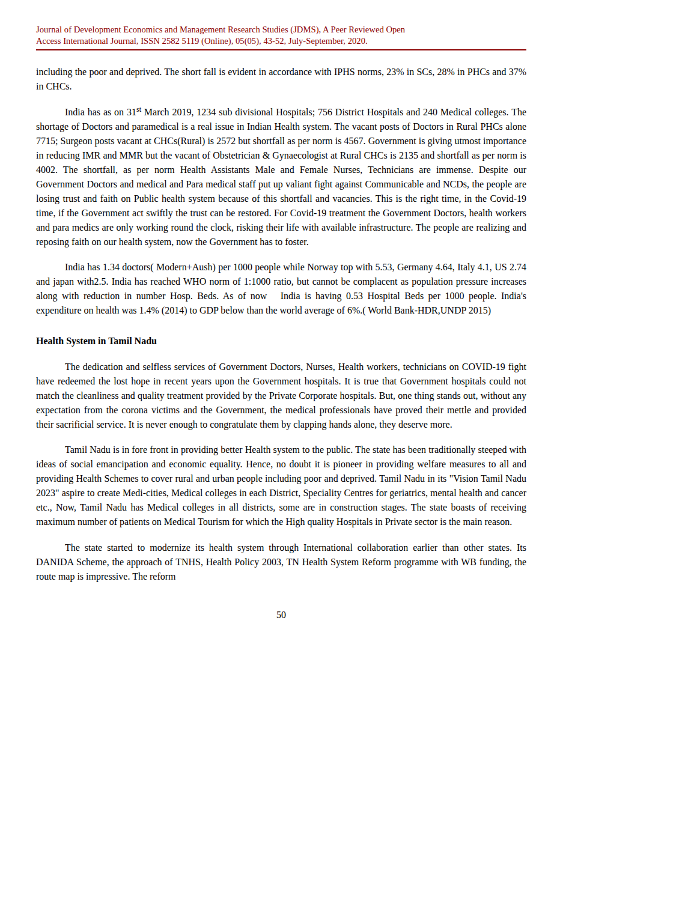Journal of Development Economics and Management Research Studies (JDMS), A Peer Reviewed Open
Access International Journal, ISSN 2582 5119 (Online), 05(05), 43-52, July-September, 2020.
including the poor and deprived. The short fall is evident in accordance with IPHS norms, 23% in SCs, 28% in PHCs and 37% in CHCs.
India has as on 31st March 2019, 1234 sub divisional Hospitals; 756 District Hospitals and 240 Medical colleges. The shortage of Doctors and paramedical is a real issue in Indian Health system. The vacant posts of Doctors in Rural PHCs alone 7715; Surgeon posts vacant at CHCs(Rural) is 2572 but shortfall as per norm is 4567. Government is giving utmost importance in reducing IMR and MMR but the vacant of Obstetrician & Gynaecologist at Rural CHCs is 2135 and shortfall as per norm is 4002. The shortfall, as per norm Health Assistants Male and Female Nurses, Technicians are immense. Despite our Government Doctors and medical and Para medical staff put up valiant fight against Communicable and NCDs, the people are losing trust and faith on Public health system because of this shortfall and vacancies. This is the right time, in the Covid-19 time, if the Government act swiftly the trust can be restored. For Covid-19 treatment the Government Doctors, health workers and para medics are only working round the clock, risking their life with available infrastructure. The people are realizing and reposing faith on our health system, now the Government has to foster.
India has 1.34 doctors( Modern+Aush) per 1000 people while Norway top with 5.53, Germany 4.64, Italy 4.1, US 2.74 and japan with2.5. India has reached WHO norm of 1:1000 ratio, but cannot be complacent as population pressure increases along with reduction in number Hosp. Beds. As of now India is having 0.53 Hospital Beds per 1000 people. India's expenditure on health was 1.4% (2014) to GDP below than the world average of 6%.( World Bank-HDR,UNDP 2015)
Health System in Tamil Nadu
The dedication and selfless services of Government Doctors, Nurses, Health workers, technicians on COVID-19 fight have redeemed the lost hope in recent years upon the Government hospitals. It is true that Government hospitals could not match the cleanliness and quality treatment provided by the Private Corporate hospitals. But, one thing stands out, without any expectation from the corona victims and the Government, the medical professionals have proved their mettle and provided their sacrificial service. It is never enough to congratulate them by clapping hands alone, they deserve more.
Tamil Nadu is in fore front in providing better Health system to the public. The state has been traditionally steeped with ideas of social emancipation and economic equality. Hence, no doubt it is pioneer in providing welfare measures to all and providing Health Schemes to cover rural and urban people including poor and deprived. Tamil Nadu in its "Vision Tamil Nadu 2023" aspire to create Medi-cities, Medical colleges in each District, Speciality Centres for geriatrics, mental health and cancer etc., Now, Tamil Nadu has Medical colleges in all districts, some are in construction stages. The state boasts of receiving maximum number of patients on Medical Tourism for which the High quality Hospitals in Private sector is the main reason.
The state started to modernize its health system through International collaboration earlier than other states. Its DANIDA Scheme, the approach of TNHS, Health Policy 2003, TN Health System Reform programme with WB funding, the route map is impressive. The reform
50